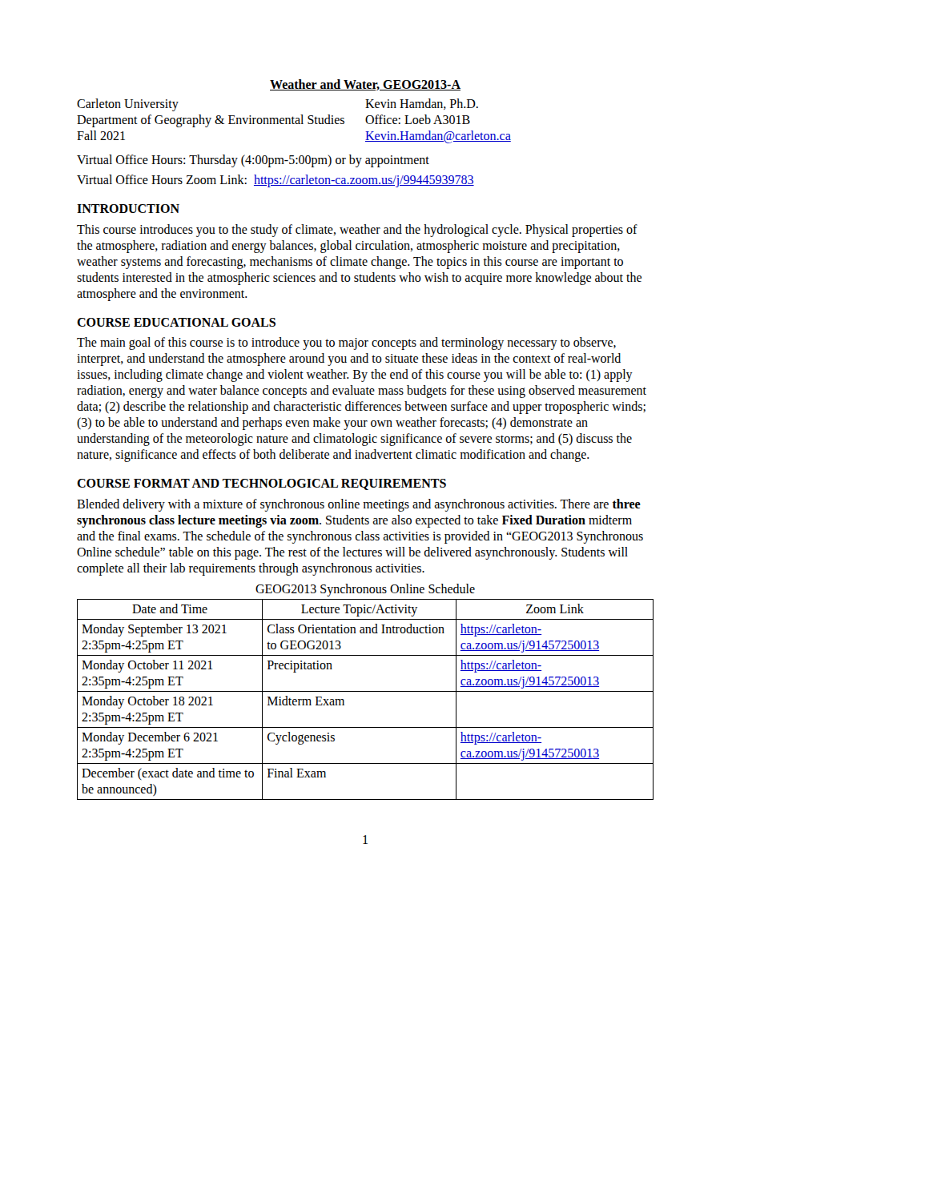Weather and Water, GEOG2013-A
| Carleton University | Kevin Hamdan, Ph.D. |
| Department of Geography & Environmental Studies | Office: Loeb A301B |
| Fall 2021 | Kevin.Hamdan@carleton.ca |
Virtual Office Hours: Thursday (4:00pm-5:00pm) or by appointment
Virtual Office Hours Zoom Link: https://carleton-ca.zoom.us/j/99445939783
Introduction
This course introduces you to the study of climate, weather and the hydrological cycle. Physical properties of the atmosphere, radiation and energy balances, global circulation, atmospheric moisture and precipitation, weather systems and forecasting, mechanisms of climate change. The topics in this course are important to students interested in the atmospheric sciences and to students who wish to acquire more knowledge about the atmosphere and the environment.
Course Educational Goals
The main goal of this course is to introduce you to major concepts and terminology necessary to observe, interpret, and understand the atmosphere around you and to situate these ideas in the context of real-world issues, including climate change and violent weather. By the end of this course you will be able to: (1) apply radiation, energy and water balance concepts and evaluate mass budgets for these using observed measurement data; (2) describe the relationship and characteristic differences between surface and upper tropospheric winds; (3) to be able to understand and perhaps even make your own weather forecasts; (4) demonstrate an understanding of the meteorologic nature and climatologic significance of severe storms; and (5) discuss the nature, significance and effects of both deliberate and inadvertent climatic modification and change.
Course Format and Technological Requirements
Blended delivery with a mixture of synchronous online meetings and asynchronous activities. There are three synchronous class lecture meetings via zoom. Students are also expected to take Fixed Duration midterm and the final exams. The schedule of the synchronous class activities is provided in “GEOG2013 Synchronous Online schedule” table on this page. The rest of the lectures will be delivered asynchronously. Students will complete all their lab requirements through asynchronous activities.
GEOG2013 Synchronous Online Schedule
| Date and Time | Lecture Topic/Activity | Zoom Link |
| --- | --- | --- |
| Monday September 13 2021 2:35pm-4:25pm ET | Class Orientation and Introduction to GEOG2013 | https://carleton-ca.zoom.us/j/91457250013 |
| Monday October 11 2021 2:35pm-4:25pm ET | Precipitation | https://carleton-ca.zoom.us/j/91457250013 |
| Monday October 18 2021 2:35pm-4:25pm ET | Midterm Exam | |
| Monday December 6 2021 2:35pm-4:25pm ET | Cyclogenesis | https://carleton-ca.zoom.us/j/91457250013 |
| December (exact date and time to be announced) | Final Exam | |
1